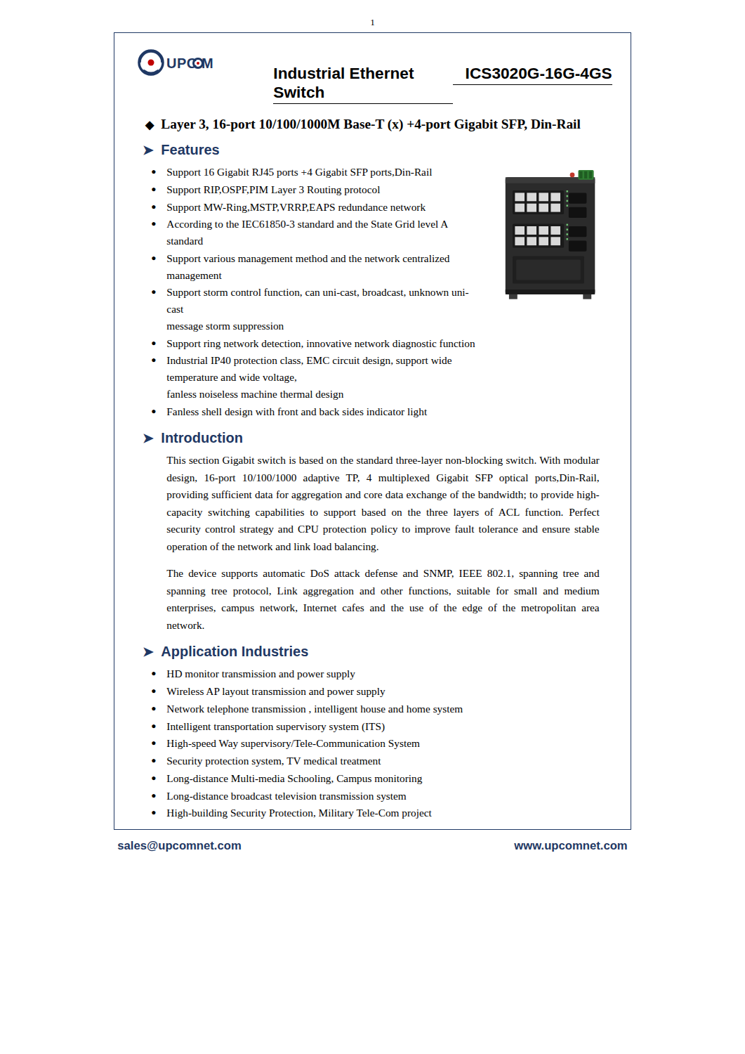1
UPC M
Industrial Ethernet Switch ICS3020G-16G-4GS
◆ Layer 3, 16-port 10/100/1000M Base-T (x) +4-port Gigabit SFP, Din-Rail
➤ Features
Support 16 Gigabit RJ45 ports +4 Gigabit SFP ports,Din-Rail
Support RIP,OSPF,PIM Layer 3 Routing protocol
Support MW-Ring,MSTP,VRRP,EAPS redundance network
According to the IEC61850-3 standard and the State Grid level A standard
Support various management method and the network centralized management
Support storm control function, can uni-cast, broadcast, unknown uni-castmessage storm suppression
Support ring network detection, innovative network diagnostic function
Industrial IP40 protection class, EMC circuit design, support wide temperature and wide voltage,fanless noiseless machine thermal design
Fanless shell design with front and back sides indicator light
➤ Introduction
This section Gigabit switch is based on the standard three-layer non-blocking switch. With modular design, 16-port 10/100/1000 adaptive TP, 4 multiplexed Gigabit SFP optical ports,Din-Rail, providing sufficient data for aggregation and core data exchange of the bandwidth; to provide high-capacity switching capabilities to support based on the three layers of ACL function. Perfect security control strategy and CPU protection policy to improve fault tolerance and ensure stable operation of the network and link load balancing.
The device supports automatic DoS attack defense and SNMP, IEEE 802.1, spanning tree and spanning tree protocol, Link aggregation and other functions, suitable for small and medium enterprises, campus network, Internet cafes and the use of the edge of the metropolitan area network.
➤ Application Industries
HD monitor transmission and power supply
Wireless AP layout transmission and power supply
Network telephone transmission , intelligent house and home system
Intelligent transportation supervisory system (ITS)
High-speed Way supervisory/Tele-Communication System
Security protection system, TV medical treatment
Long-distance Multi-media Schooling, Campus monitoring
Long-distance broadcast television transmission system
High-building Security Protection, Military Tele-Com project
sales@upcomnet.com www.upcomnet.com